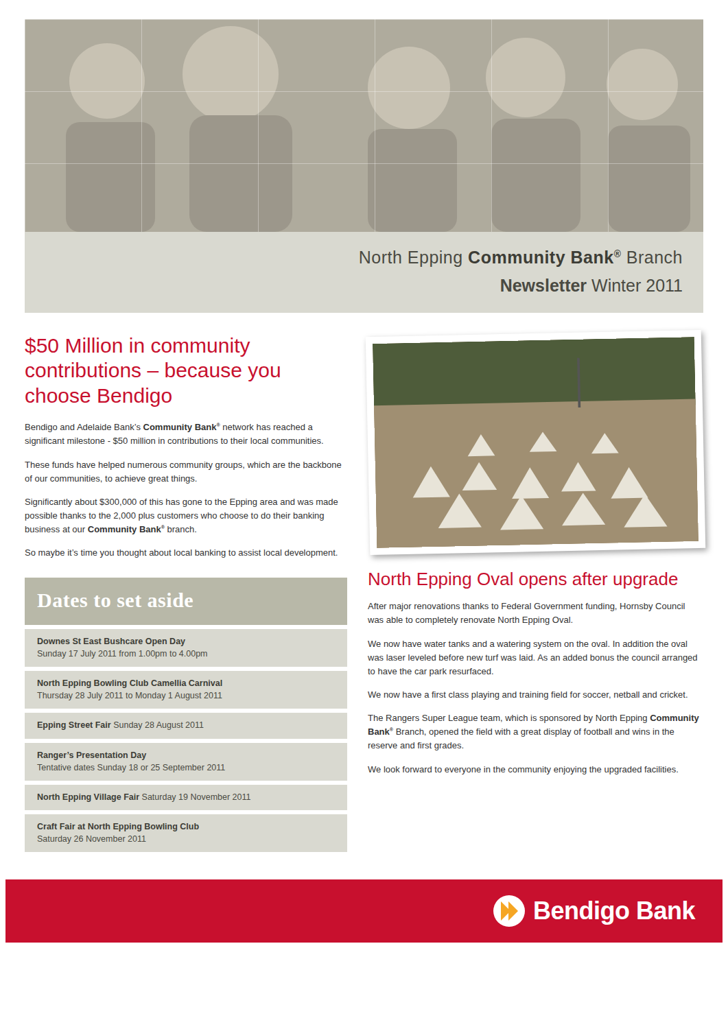North Epping Community Bank® Branch
Newsletter Winter 2011
$50 Million in community contributions – because you choose Bendigo
Bendigo and Adelaide Bank’s Community Bank® network has reached a significant milestone - $50 million in contributions to their local communities.
These funds have helped numerous community groups, which are the backbone of our communities, to achieve great things.
Significantly about $300,000 of this has gone to the Epping area and was made possible thanks to the 2,000 plus customers who choose to do their banking business at our Community Bank® branch.
So maybe it’s time you thought about local banking to assist local development.
Dates to set aside
Downes St East Bushcare Open Day Sunday 17 July 2011 from 1.00pm to 4.00pm
North Epping Bowling Club Camellia Carnival Thursday 28 July 2011 to Monday 1 August 2011
Epping Street Fair Sunday 28 August 2011
Ranger’s Presentation Day Tentative dates Sunday 18 or 25 September 2011
North Epping Village Fair Saturday 19 November 2011
Craft Fair at North Epping Bowling Club Saturday 26 November 2011
North Epping Oval opens after upgrade
After major renovations thanks to Federal Government funding, Hornsby Council was able to completely renovate North Epping Oval.
We now have water tanks and a watering system on the oval. In addition the oval was laser leveled before new turf was laid. As an added bonus the council arranged to have the car park resurfaced.
We now have a first class playing and training field for soccer, netball and cricket.
The Rangers Super League team, which is sponsored by North Epping Community Bank® Branch, opened the field with a great display of football and wins in the reserve and first grades.
We look forward to everyone in the community enjoying the upgraded facilities.
Bendigo Bank